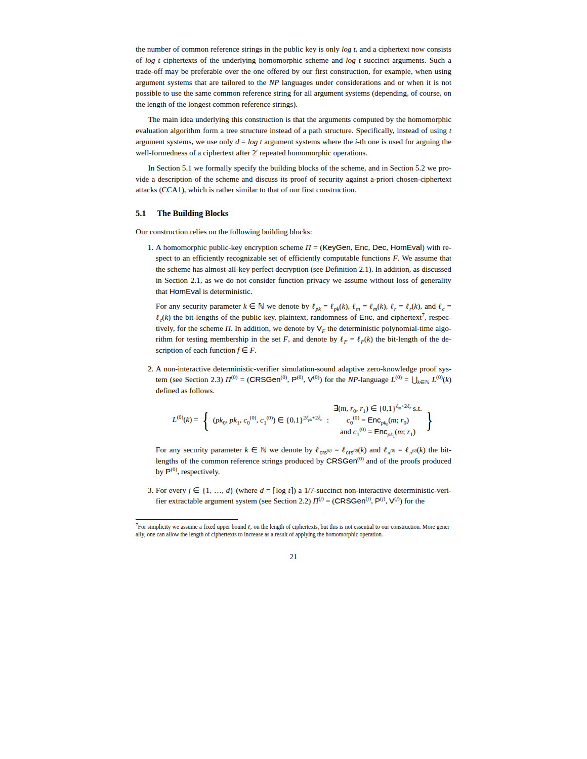the number of common reference strings in the public key is only log t, and a ciphertext now consists of log t ciphertexts of the underlying homomorphic scheme and log t succinct arguments. Such a trade-off may be preferable over the one offered by our first construction, for example, when using argument systems that are tailored to the NP languages under considerations and or when it is not possible to use the same common reference string for all argument systems (depending, of course, on the length of the longest common reference strings).
The main idea underlying this construction is that the arguments computed by the homomorphic evaluation algorithm form a tree structure instead of a path structure. Specifically, instead of using t argument systems, we use only d = log t argument systems where the i-th one is used for arguing the well-formedness of a ciphertext after 2i repeated homomorphic operations.
In Section 5.1 we formally specify the building blocks of the scheme, and in Section 5.2 we provide a description of the scheme and discuss its proof of security against a-priori chosen-ciphertext attacks (CCA1), which is rather similar to that of our first construction.
5.1 The Building Blocks
Our construction relies on the following building blocks:
A homomorphic public-key encryption scheme Π = (KeyGen, Enc, Dec, HomEval) with respect to an efficiently recognizable set of efficiently computable functions F. We assume that the scheme has almost-all-key perfect decryption (see Definition 2.1). In addition, as discussed in Section 2.1, as we do not consider function privacy we assume without loss of generality that HomEval is deterministic.
For any security parameter k ∈ ℕ we denote by ℓpk = ℓpk(k), ℓm = ℓm(k), ℓr = ℓr(k), and ℓc = ℓc(k) the bit-lengths of the public key, plaintext, randomness of Enc, and ciphertext7, respectively, for the scheme Π. In addition, we denote by VF the deterministic polynomial-time algorithm for testing membership in the set F, and denote by ℓF = ℓF(k) the bit-length of the description of each function f ∈ F.
A non-interactive deterministic-verifier simulation-sound adaptive zero-knowledge proof system (see Section 2.3) Π(0) = (CRSGen(0), P(0), V(0)) for the NP-language L(0) = ⋃k∈ℕ L(0)(k) defined as follows.
L(0)(k) = { (pk0, pk1, c0(0), c1(0)) ∈ {0,1}2ℓpk+2ℓc : ∃(m, r0, r1) ∈ {0,1}ℓm+2ℓr s.t. c0(0) = Encpk0(m; r0) and c1(0) = Encpk1(m; r1) }
For any security parameter k ∈ ℕ we denote by ℓcrs(0) = ℓcrs(0)(k) and ℓπ(0) = ℓπ(0)(k) the bit-lengths of the common reference strings produced by CRSGen(0) and of the proofs produced by P(0), respectively.
For every j ∈ {1, …, d} (where d = ⌈log t⌉) a 1/7-succinct non-interactive deterministic-verifier extractable argument system (see Section 2.2) Π(j) = (CRSGen(j), P(j), V(j)) for the
7For simplicity we assume a fixed upper bound ℓc on the length of ciphertexts, but this is not essential to our construction. More generally, one can allow the length of ciphertexts to increase as a result of applying the homomorphic operation.
21